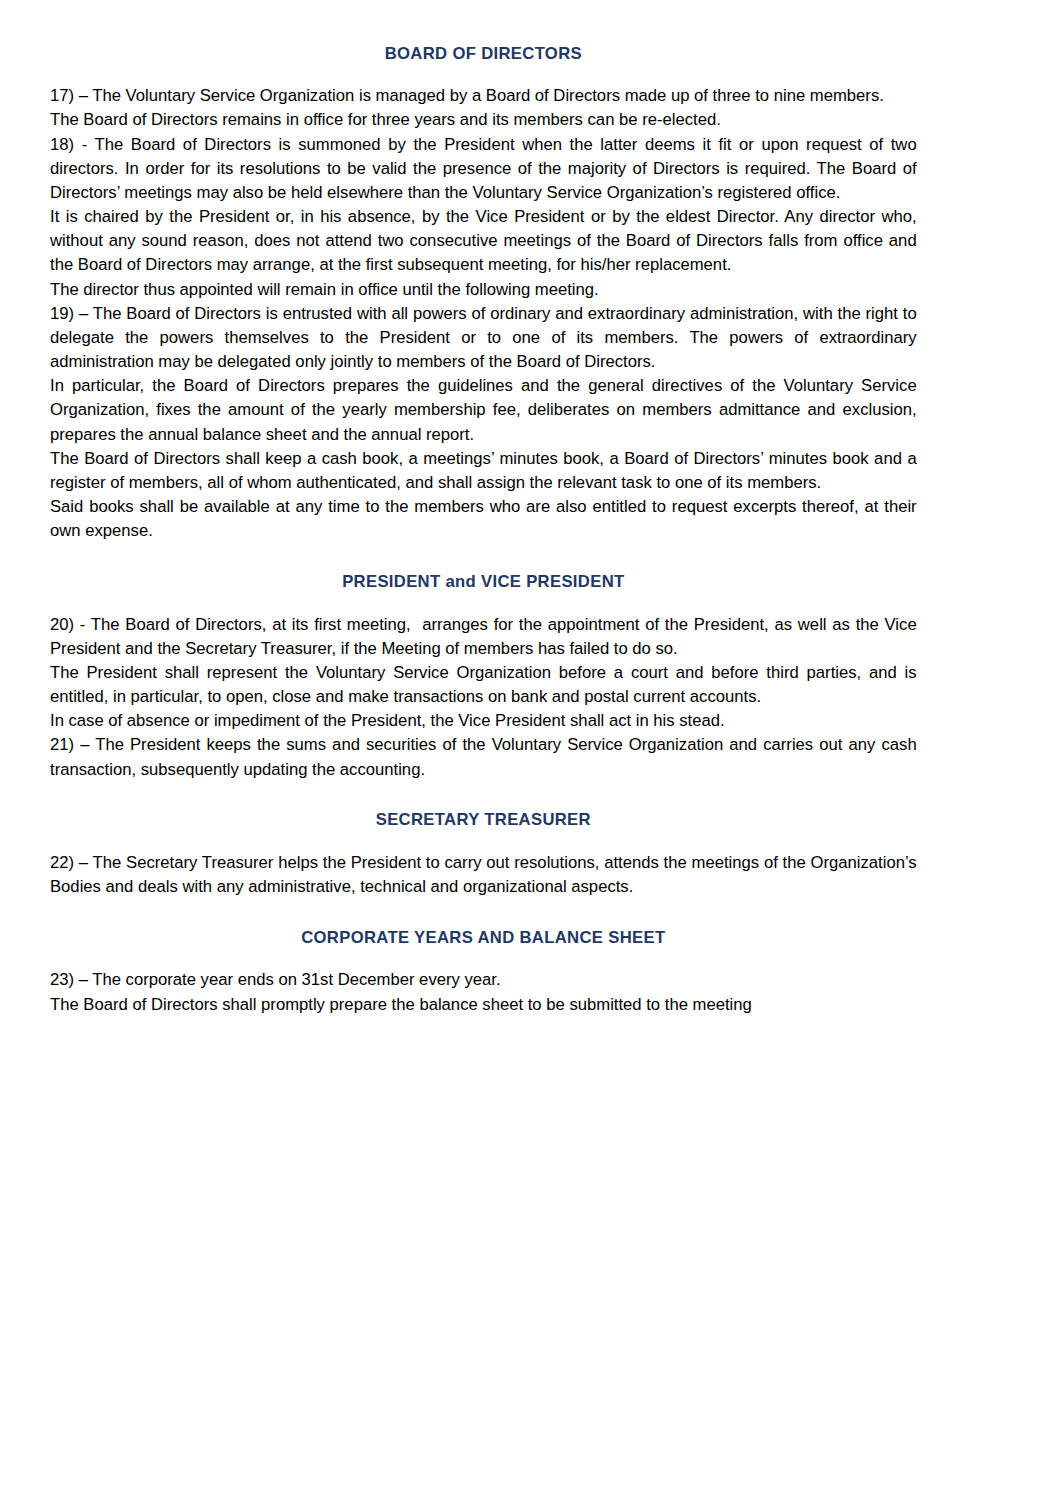BOARD OF DIRECTORS
17) – The Voluntary Service Organization is managed by a Board of Directors made up of three to nine members.
The Board of Directors remains in office for three years and its members can be re-elected.
18) - The Board of Directors is summoned by the President when the latter deems it fit or upon request of two directors. In order for its resolutions to be valid the presence of the majority of Directors is required. The Board of Directors’ meetings may also be held elsewhere than the Voluntary Service Organization’s registered office.
It is chaired by the President or, in his absence, by the Vice President or by the eldest Director. Any director who, without any sound reason, does not attend two consecutive meetings of the Board of Directors falls from office and the Board of Directors may arrange, at the first subsequent meeting, for his/her replacement.
The director thus appointed will remain in office until the following meeting.
19) – The Board of Directors is entrusted with all powers of ordinary and extraordinary administration, with the right to delegate the powers themselves to the President or to one of its members. The powers of extraordinary administration may be delegated only jointly to members of the Board of Directors.
In particular, the Board of Directors prepares the guidelines and the general directives of the Voluntary Service Organization, fixes the amount of the yearly membership fee, deliberates on members admittance and exclusion, prepares the annual balance sheet and the annual report.
The Board of Directors shall keep a cash book, a meetings’ minutes book, a Board of Directors’ minutes book and a register of members, all of whom authenticated, and shall assign the relevant task to one of its members.
Said books shall be available at any time to the members who are also entitled to request excerpts thereof, at their own expense.
PRESIDENT and VICE PRESIDENT
20) - The Board of Directors, at its first meeting, arranges for the appointment of the President, as well as the Vice President and the Secretary Treasurer, if the Meeting of members has failed to do so.
The President shall represent the Voluntary Service Organization before a court and before third parties, and is entitled, in particular, to open, close and make transactions on bank and postal current accounts.
In case of absence or impediment of the President, the Vice President shall act in his stead.
21) – The President keeps the sums and securities of the Voluntary Service Organization and carries out any cash transaction, subsequently updating the accounting.
SECRETARY TREASURER
22) – The Secretary Treasurer helps the President to carry out resolutions, attends the meetings of the Organization’s Bodies and deals with any administrative, technical and organizational aspects.
CORPORATE YEARS AND BALANCE SHEET
23) – The corporate year ends on 31st December every year.
The Board of Directors shall promptly prepare the balance sheet to be submitted to the meeting